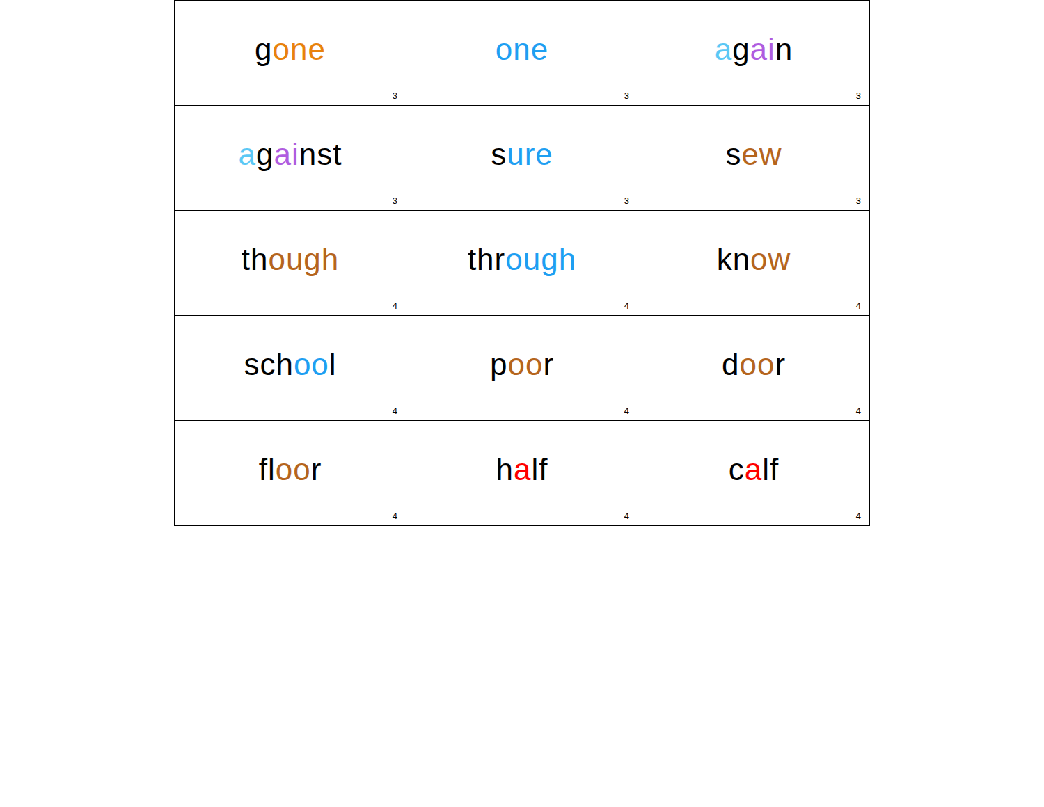| g one 3 | one 3 | a g ai n 3 |
| a g ai nst 3 | s ure 3 | s ew 3 |
| th ough 4 | thr ough 4 | kn ow 4 |
| sch oo l 4 | p oo r 4 | d oo r 4 |
| fl oo r 4 | h a lf 4 | c a lf 4 |